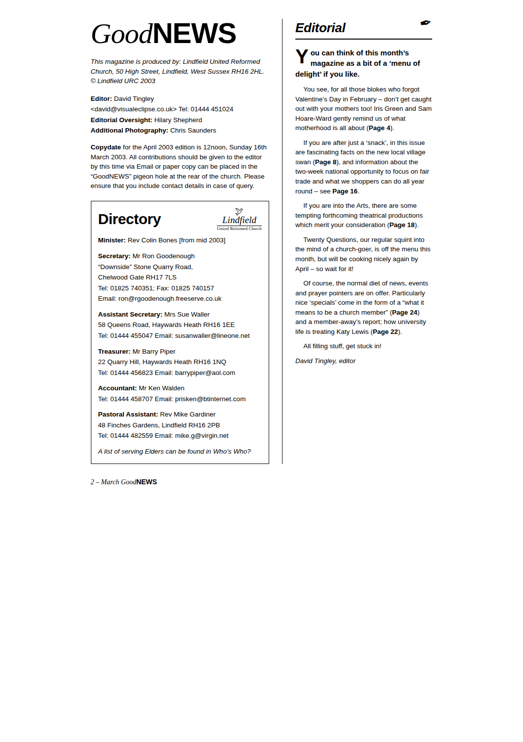Good NEWS
This magazine is produced by: Lindfield United Reformed Church, 50 High Street, Lindfield, West Sussex RH16 2HL. © Lindfield URC 2003
Editor: David Tingley
<david@visualeclipse.co.uk> Tel: 01444 451024
Editorial Oversight: Hilary Shepherd
Additional Photography: Chris Saunders
Copydate for the April 2003 edition is 12noon, Sunday 16th March 2003. All contributions should be given to the editor by this time via Email or paper copy can be placed in the “GoodNEWS” pigeon hole at the rear of the church. Please ensure that you include contact details in case of query.
Directory
🕊 Lindfield United Reformed Church
Minister: Rev Colin Bones [from mid 2003]
Secretary: Mr Ron Goodenough
“Downside” Stone Quarry Road,
Chelwood Gate RH17 7LS
Tel: 01825 740351; Fax: 01825 740157
Email: ron@rgoodenough.freeserve.co.uk
Assistant Secretary: Mrs Sue Waller
58 Queens Road, Haywards Heath RH16 1EE
Tel: 01444 455047 Email: susanwaller@lineone.net
Treasurer: Mr Barry Piper
22 Quarry Hill, Haywards Heath RH16 1NQ
Tel: 01444 456823 Email: barrypiper@aol.com
Accountant: Mr Ken Walden
Tel: 01444 458707 Email: prisken@btinternet.com
Pastoral Assistant: Rev Mike Gardiner
48 Finches Gardens, Lindfield RH16 2PB
Tel: 01444 482559 Email: mike.g@virgin.net
A list of serving Elders can be found in Who’s Who?
Editorial
✒
You can think of this month’s magazine as a bit of a ‘menu of delight’ if you like.
You see, for all those blokes who forgot Valentine’s Day in February – don’t get caught out with your mothers too! Iris Green and Sam Hoare-Ward gently remind us of what motherhood is all about (Page 4).
If you are after just a ‘snack’, in this issue are fascinating facts on the new local village swan (Page 8), and information about the two-week national opportunity to focus on fair trade and what we shoppers can do all year round – see Page 16.
If you are into the Arts, there are some tempting forthcoming theatrical productions which merit your consideration (Page 18).
Twenty Questions, our regular squint into the mind of a church-goer, is off the menu this month, but will be cooking nicely again by April – so wait for it!
Of course, the normal diet of news, events and prayer pointers are on offer. Particularly nice ‘specials’ come in the form of a “what it means to be a church member” (Page 24) and a member-away’s report; how university life is treating Katy Lewis (Page 22).
All filling stuff, get stuck in!
David Tingley, editor
2 – March Good NEWS